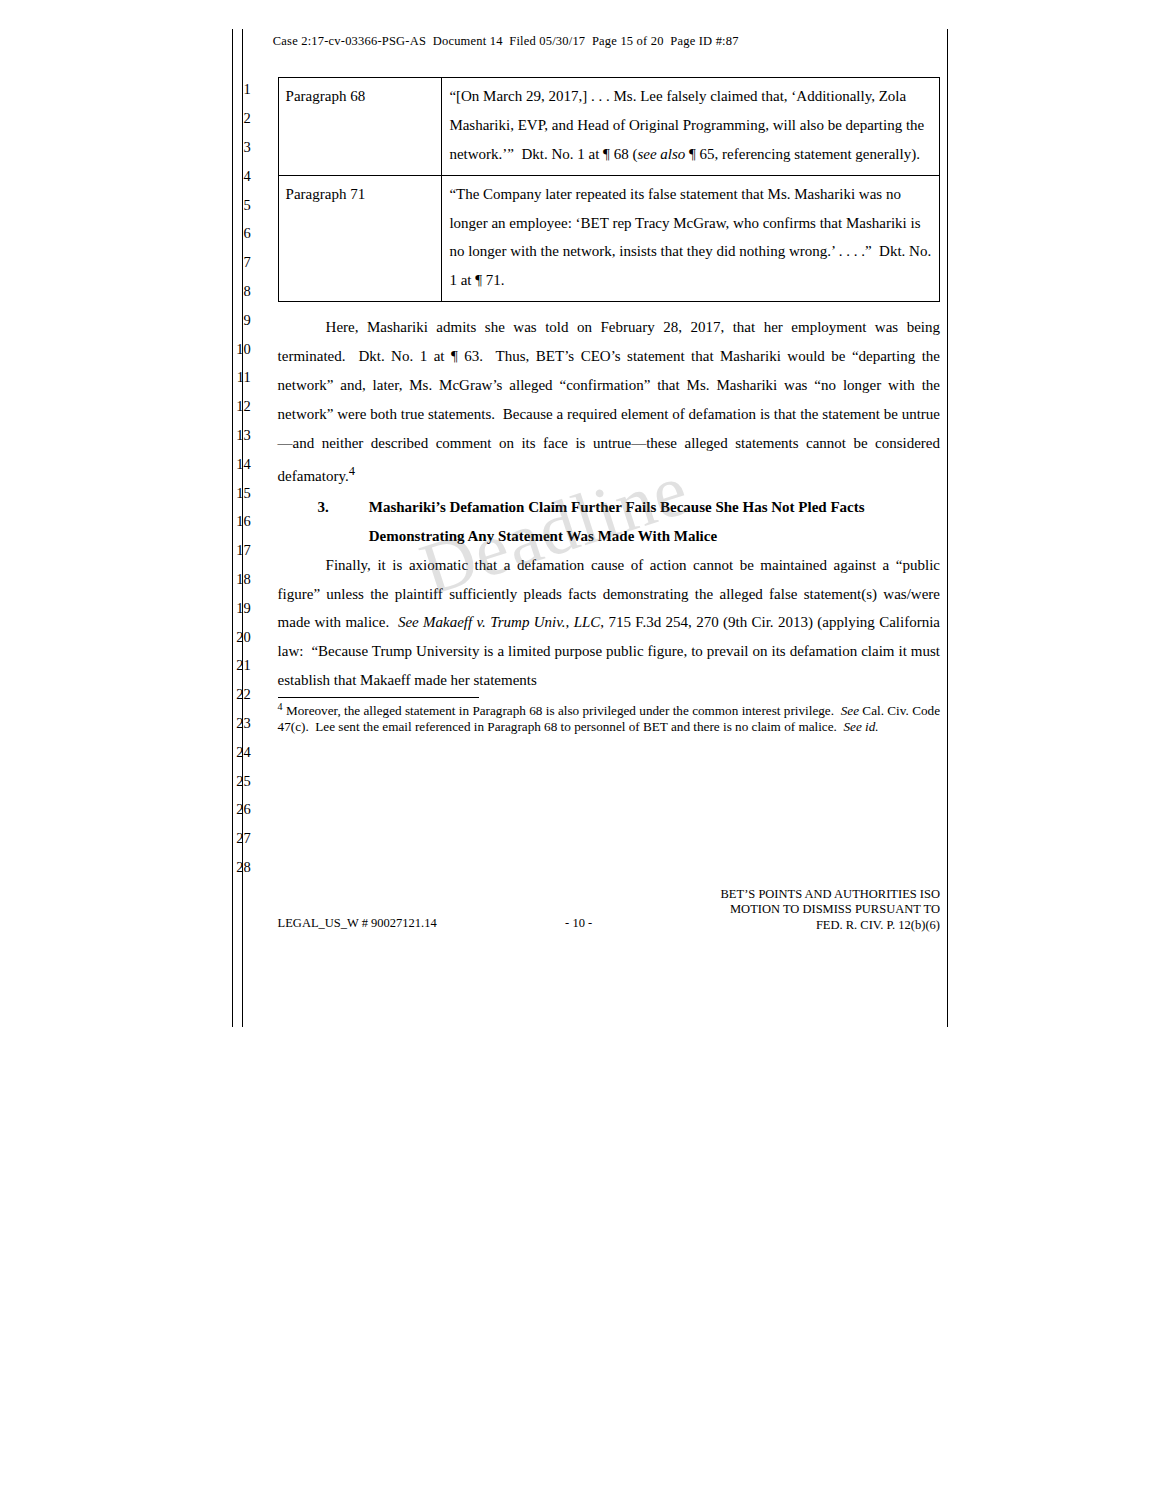Case 2:17-cv-03366-PSG-AS Document 14 Filed 05/30/17 Page 15 of 20 Page ID #:87
Deadline
1
2
3
4
5
6
7
8
9
10
11
12
13
14
15
16
17
18
19
20
21
22
23
24
25
26
27
28
| Paragraph 68 | “[On March 29, 2017,] . . . Ms. Lee falsely claimed that, ‘Additionally, Zola Mashariki, EVP, and Head of Original Programming, will also be departing the network.’” Dkt. No. 1 at ¶ 68 ( see also ¶ 65, referencing statement generally). |
| Paragraph 71 | “The Company later repeated its false statement that Ms. Mashariki was no longer an employee: ‘BET rep Tracy McGraw, who confirms that Mashariki is no longer with the network, insists that they did nothing wrong.’ . . . .” Dkt. No. 1 at ¶ 71. |
Here, Mashariki admits she was told on February 28, 2017, that her employment was being terminated. Dkt. No. 1 at ¶ 63. Thus, BET’s CEO’s statement that Mashariki would be “departing the network” and, later, Ms. McGraw’s alleged “confirmation” that Ms. Mashariki was “no longer with the network” were both true statements. Because a required element of defamation is that the statement be untrue—and neither described comment on its face is untrue—these alleged statements cannot be considered defamatory.4
3.
Mashariki’s Defamation Claim Further Fails Because She Has Not Pled Facts Demonstrating Any Statement Was Made With Malice
Finally, it is axiomatic that a defamation cause of action cannot be maintained against a “public figure” unless the plaintiff sufficiently pleads facts demonstrating the alleged false statement(s) was/were made with malice. See Makaeff v. Trump Univ., LLC, 715 F.3d 254, 270 (9th Cir. 2013) (applying California law: “Because Trump University is a limited purpose public figure, to prevail on its defamation claim it must establish that Makaeff made her statements
4 Moreover, the alleged statement in Paragraph 68 is also privileged under the common interest privilege. See Cal. Civ. Code 47(c). Lee sent the email referenced in Paragraph 68 to personnel of BET and there is no claim of malice. See id.
LEGAL_US_W # 90027121.14
- 10 -
BET’S POINTS AND AUTHORITIES ISO
MOTION TO DISMISS PURSUANT TO
FED. R. CIV. P. 12(b)(6)